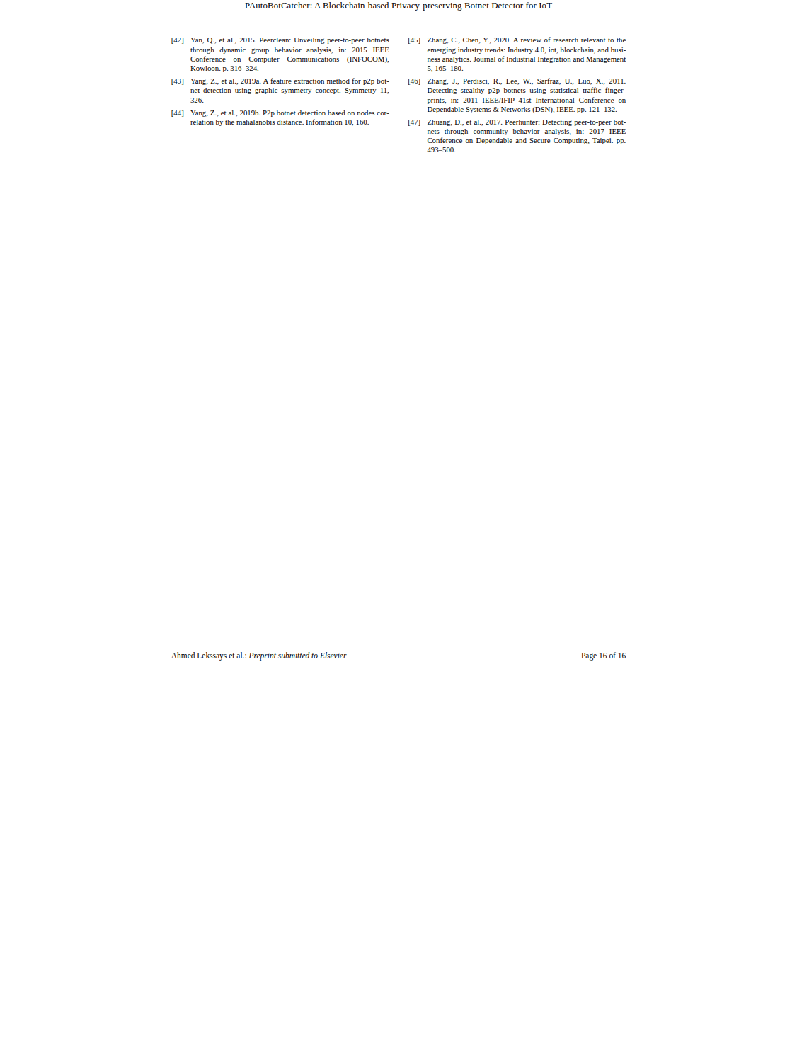PAutoBotCatcher: A Blockchain-based Privacy-preserving Botnet Detector for IoT
[42] Yan, Q., et al., 2015. Peerclean: Unveiling peer-to-peer botnets through dynamic group behavior analysis, in: 2015 IEEE Conference on Computer Communications (INFOCOM), Kowloon. p. 316–324.
[43] Yang, Z., et al., 2019a. A feature extraction method for p2p botnet detection using graphic symmetry concept. Symmetry 11, 326.
[44] Yang, Z., et al., 2019b. P2p botnet detection based on nodes correlation by the mahalanobis distance. Information 10, 160.
[45] Zhang, C., Chen, Y., 2020. A review of research relevant to the emerging industry trends: Industry 4.0, iot, blockchain, and business analytics. Journal of Industrial Integration and Management 5, 165–180.
[46] Zhang, J., Perdisci, R., Lee, W., Sarfraz, U., Luo, X., 2011. Detecting stealthy p2p botnets using statistical traffic fingerprints, in: 2011 IEEE/IFIP 41st International Conference on Dependable Systems & Networks (DSN), IEEE. pp. 121–132.
[47] Zhuang, D., et al., 2017. Peerhunter: Detecting peer-to-peer botnets through community behavior analysis, in: 2017 IEEE Conference on Dependable and Secure Computing, Taipei. pp. 493–500.
Ahmed Lekssays et al.: Preprint submitted to Elsevier
Page 16 of 16